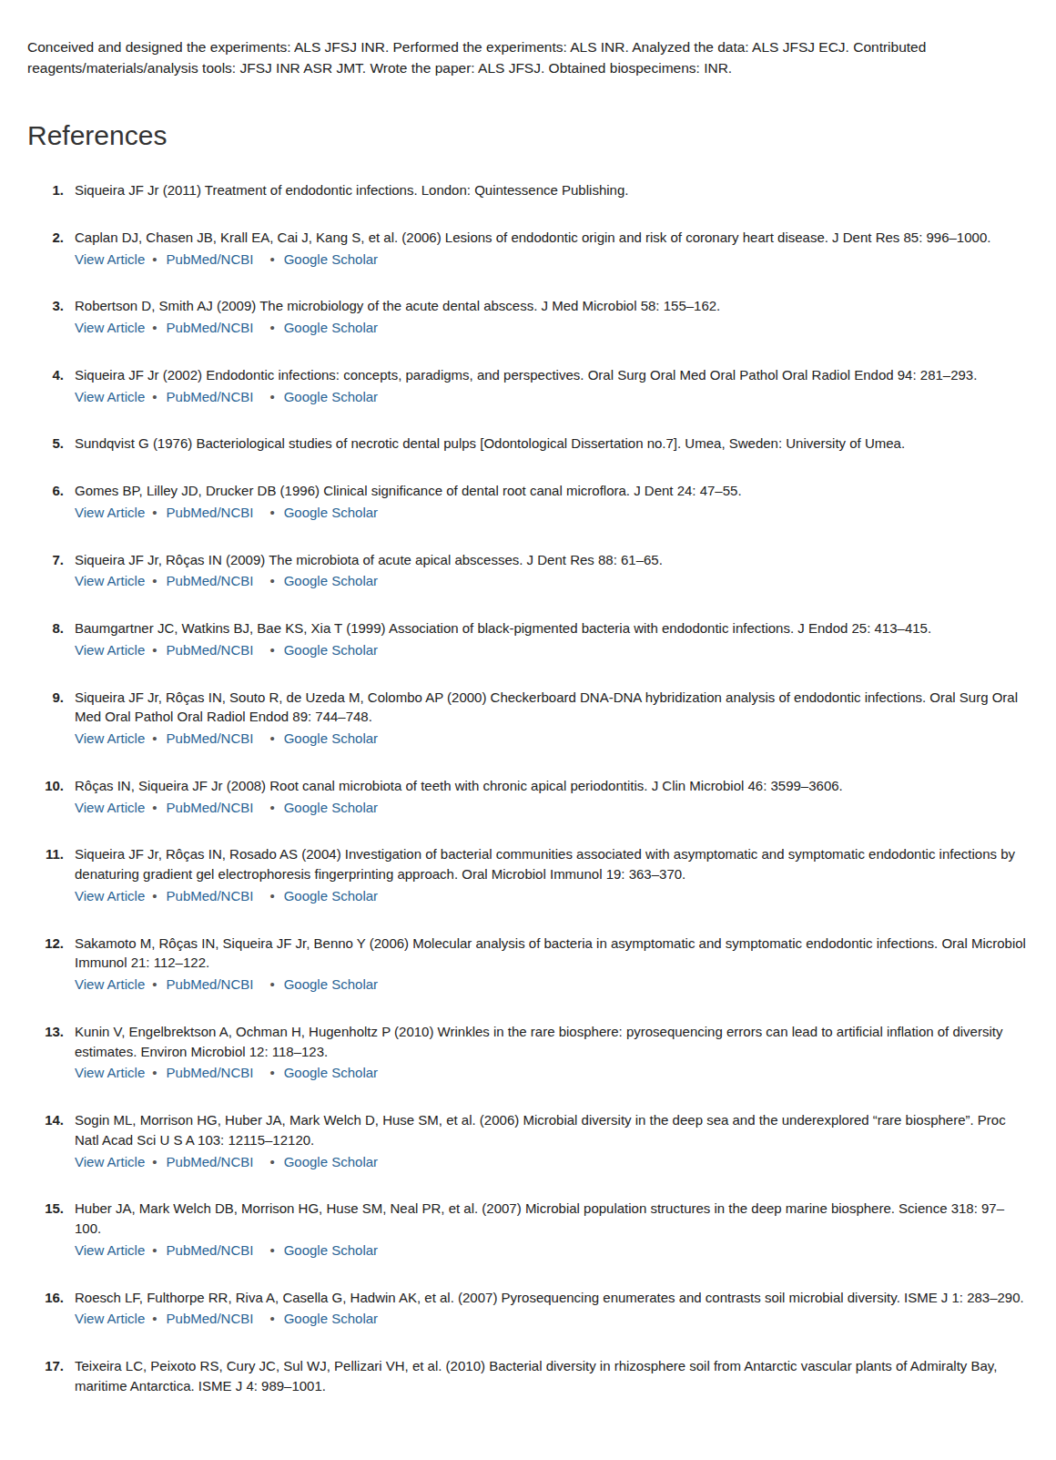Conceived and designed the experiments: ALS JFSJ INR. Performed the experiments: ALS INR. Analyzed the data: ALS JFSJ ECJ. Contributed reagents/materials/analysis tools: JFSJ INR ASR JMT. Wrote the paper: ALS JFSJ. Obtained biospecimens: INR.
References
Siqueira JF Jr (2011) Treatment of endodontic infections. London: Quintessence Publishing.
Caplan DJ, Chasen JB, Krall EA, Cai J, Kang S, et al. (2006) Lesions of endodontic origin and risk of coronary heart disease. J Dent Res 85: 996–1000.
View Article•PubMed/NCBI•Google Scholar
Robertson D, Smith AJ (2009) The microbiology of the acute dental abscess. J Med Microbiol 58: 155–162.
View Article•PubMed/NCBI•Google Scholar
Siqueira JF Jr (2002) Endodontic infections: concepts, paradigms, and perspectives. Oral Surg Oral Med Oral Pathol Oral Radiol Endod 94: 281–293.
View Article•PubMed/NCBI•Google Scholar
Sundqvist G (1976) Bacteriological studies of necrotic dental pulps [Odontological Dissertation no.7]. Umea, Sweden: University of Umea.
Gomes BP, Lilley JD, Drucker DB (1996) Clinical significance of dental root canal microflora. J Dent 24: 47–55.
View Article•PubMed/NCBI•Google Scholar
Siqueira JF Jr, Rôças IN (2009) The microbiota of acute apical abscesses. J Dent Res 88: 61–65.
View Article•PubMed/NCBI•Google Scholar
Baumgartner JC, Watkins BJ, Bae KS, Xia T (1999) Association of black-pigmented bacteria with endodontic infections. J Endod 25: 413–415.
View Article•PubMed/NCBI•Google Scholar
Siqueira JF Jr, Rôças IN, Souto R, de Uzeda M, Colombo AP (2000) Checkerboard DNA-DNA hybridization analysis of endodontic infections. Oral Surg Oral Med Oral Pathol Oral Radiol Endod 89: 744–748.
View Article•PubMed/NCBI•Google Scholar
Rôças IN, Siqueira JF Jr (2008) Root canal microbiota of teeth with chronic apical periodontitis. J Clin Microbiol 46: 3599–3606.
View Article•PubMed/NCBI•Google Scholar
Siqueira JF Jr, Rôças IN, Rosado AS (2004) Investigation of bacterial communities associated with asymptomatic and symptomatic endodontic infections by denaturing gradient gel electrophoresis fingerprinting approach. Oral Microbiol Immunol 19: 363–370.
View Article•PubMed/NCBI•Google Scholar
Sakamoto M, Rôças IN, Siqueira JF Jr, Benno Y (2006) Molecular analysis of bacteria in asymptomatic and symptomatic endodontic infections. Oral Microbiol Immunol 21: 112–122.
View Article•PubMed/NCBI•Google Scholar
Kunin V, Engelbrektson A, Ochman H, Hugenholtz P (2010) Wrinkles in the rare biosphere: pyrosequencing errors can lead to artificial inflation of diversity estimates. Environ Microbiol 12: 118–123.
View Article•PubMed/NCBI•Google Scholar
Sogin ML, Morrison HG, Huber JA, Mark Welch D, Huse SM, et al. (2006) Microbial diversity in the deep sea and the underexplored “rare biosphere”. Proc Natl Acad Sci U S A 103: 12115–12120.
View Article•PubMed/NCBI•Google Scholar
Huber JA, Mark Welch DB, Morrison HG, Huse SM, Neal PR, et al. (2007) Microbial population structures in the deep marine biosphere. Science 318: 97–100.
View Article•PubMed/NCBI•Google Scholar
Roesch LF, Fulthorpe RR, Riva A, Casella G, Hadwin AK, et al. (2007) Pyrosequencing enumerates and contrasts soil microbial diversity. ISME J 1: 283–290.
View Article•PubMed/NCBI•Google Scholar
Teixeira LC, Peixoto RS, Cury JC, Sul WJ, Pellizari VH, et al. (2010) Bacterial diversity in rhizosphere soil from Antarctic vascular plants of Admiralty Bay, maritime Antarctica. ISME J 4: 989–1001.